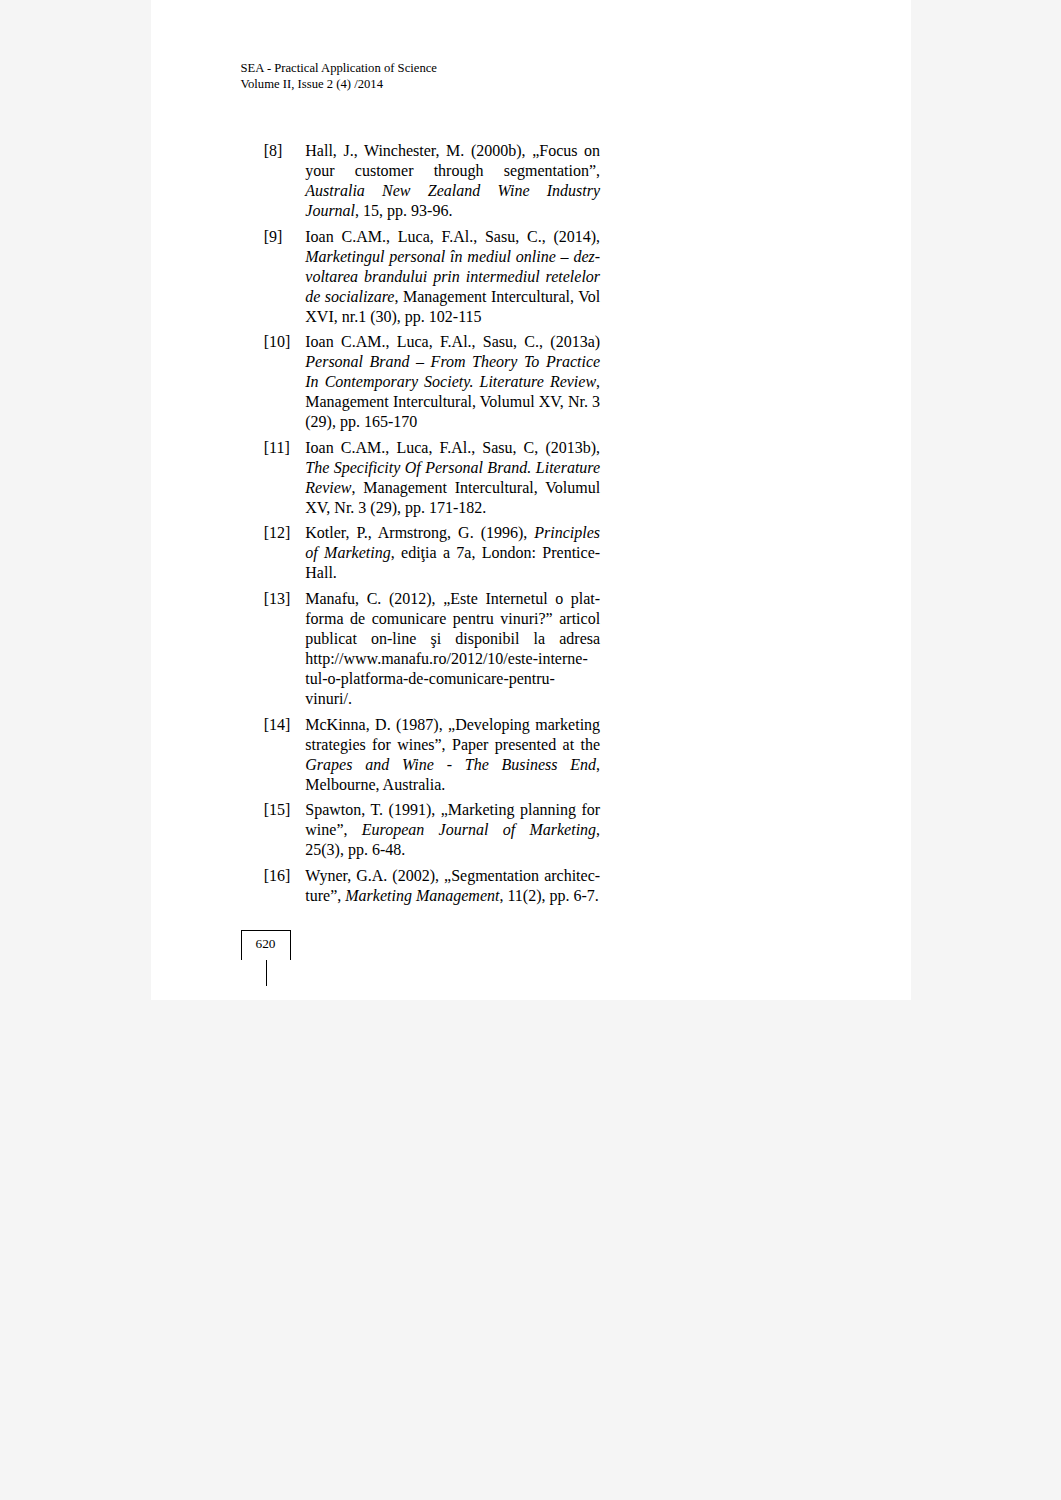SEA - Practical Application of Science
Volume II, Issue 2 (4) /2014
[8] Hall, J., Winchester, M. (2000b), „Focus on your customer through segmentation”, Australia New Zealand Wine Industry Journal, 15, pp. 93-96.
[9] Ioan C.AM., Luca, F.Al., Sasu, C., (2014), Marketingul personal în mediul online – dezvoltarea brandului prin intermediul retelelor de socializare, Management Intercultural, Vol XVI, nr.1 (30), pp. 102-115
[10] Ioan C.AM., Luca, F.Al., Sasu, C., (2013a) Personal Brand – From Theory To Practice In Contemporary Society. Literature Review, Management Intercultural, Volumul XV, Nr. 3 (29), pp. 165-170
[11] Ioan C.AM., Luca, F.Al., Sasu, C, (2013b), The Specificity Of Personal Brand. Literature Review, Management Intercultural, Volumul XV, Nr. 3 (29), pp. 171-182.
[12] Kotler, P., Armstrong, G. (1996), Principles of Marketing, ediţia a 7a, London: Prentice-Hall.
[13] Manafu, C. (2012), „Este Internetul o platforma de comunicare pentru vinuri?” articol publicat on-line şi disponibil la adresa http://www.manafu.ro/2012/10/este-internetul-o-platforma-de-comunicare-pentru-vinuri/.
[14] McKinna, D. (1987), „Developing marketing strategies for wines”, Paper presented at the Grapes and Wine - The Business End, Melbourne, Australia.
[15] Spawton, T. (1991), „Marketing planning for wine”, European Journal of Marketing, 25(3), pp. 6-48.
[16] Wyner, G.A. (2002), „Segmentation architecture”, Marketing Management, 11(2), pp. 6-7.
620